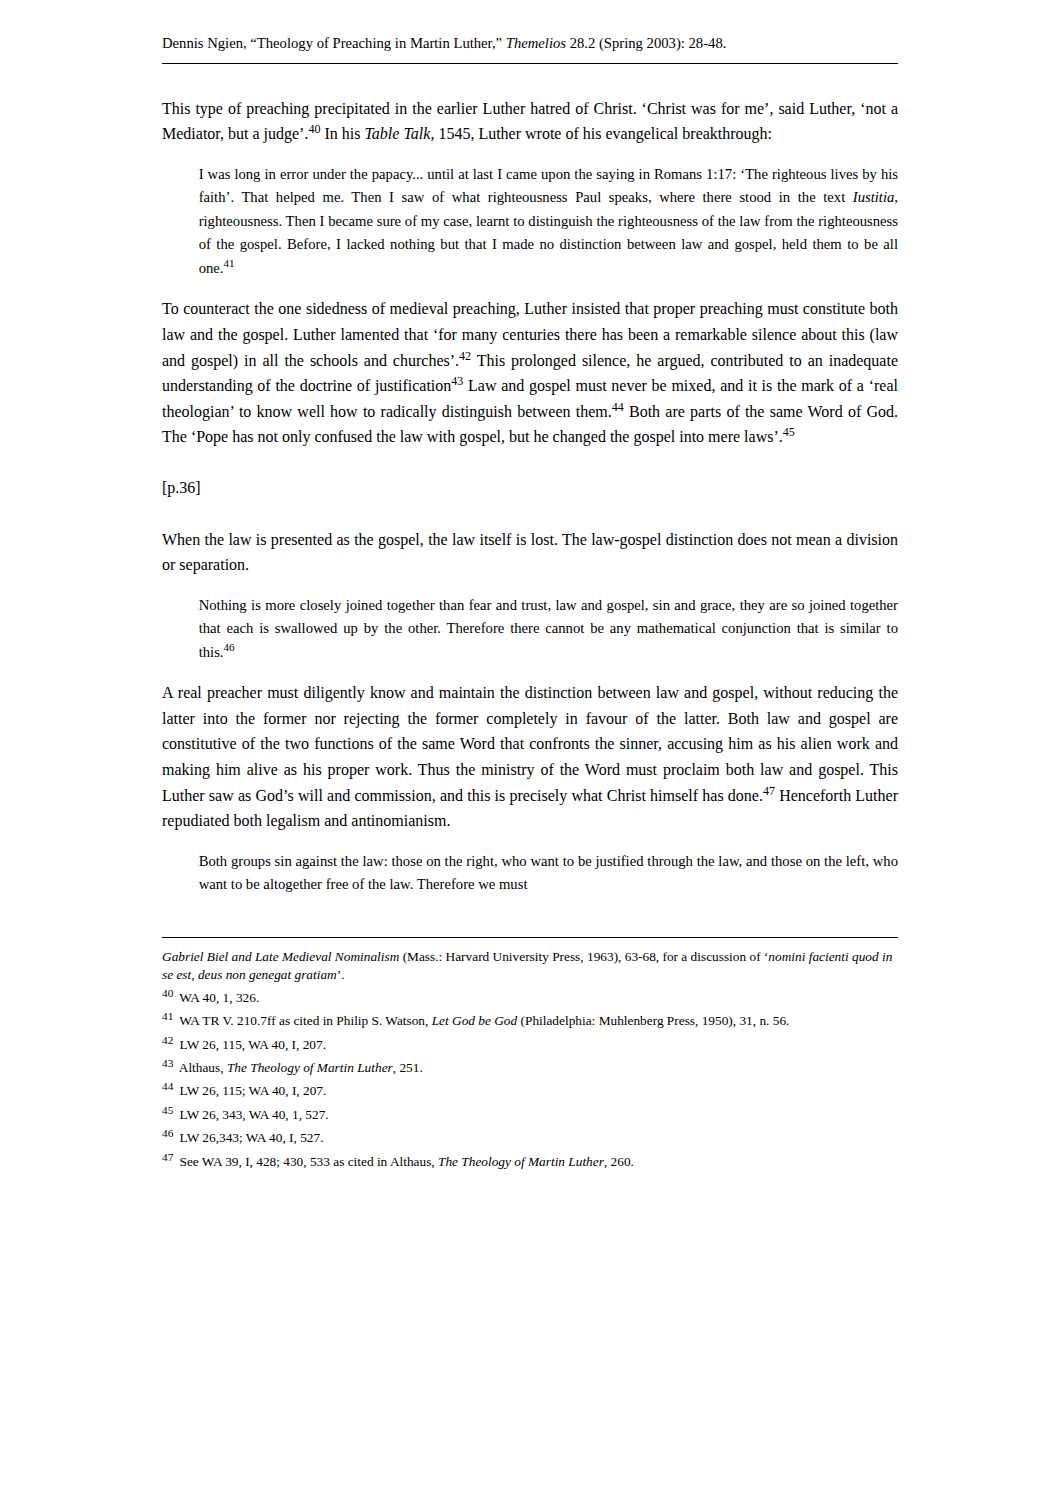Dennis Ngien, “Theology of Preaching in Martin Luther,” Themelios 28.2 (Spring 2003): 28-48.
This type of preaching precipitated in the earlier Luther hatred of Christ. ‘Christ was for me’, said Luther, ‘not a Mediator, but a judge’.40 In his Table Talk, 1545, Luther wrote of his evangelical breakthrough:
I was long in error under the papacy... until at last I came upon the saying in Romans 1:17: ‘The righteous lives by his faith’. That helped me. Then I saw of what righteousness Paul speaks, where there stood in the text Iustitia, righteousness. Then I became sure of my case, learnt to distinguish the righteousness of the law from the righteousness of the gospel. Before, I lacked nothing but that I made no distinction between law and gospel, held them to be all one.41
To counteract the one sidedness of medieval preaching, Luther insisted that proper preaching must constitute both law and the gospel. Luther lamented that ‘for many centuries there has been a remarkable silence about this (law and gospel) in all the schools and churches’.42 This prolonged silence, he argued, contributed to an inadequate understanding of the doctrine of justification43 Law and gospel must never be mixed, and it is the mark of a ‘real theologian’ to know well how to radically distinguish between them.44 Both are parts of the same Word of God. The ‘Pope has not only confused the law with gospel, but he changed the gospel into mere laws’.45
[p.36]
When the law is presented as the gospel, the law itself is lost. The law-gospel distinction does not mean a division or separation.
Nothing is more closely joined together than fear and trust, law and gospel, sin and grace, they are so joined together that each is swallowed up by the other. Therefore there cannot be any mathematical conjunction that is similar to this.46
A real preacher must diligently know and maintain the distinction between law and gospel, without reducing the latter into the former nor rejecting the former completely in favour of the latter. Both law and gospel are constitutive of the two functions of the same Word that confronts the sinner, accusing him as his alien work and making him alive as his proper work. Thus the ministry of the Word must proclaim both law and gospel. This Luther saw as God’s will and commission, and this is precisely what Christ himself has done.47 Henceforth Luther repudiated both legalism and antinomianism.
Both groups sin against the law: those on the right, who want to be justified through the law, and those on the left, who want to be altogether free of the law. Therefore we must
Gabriel Biel and Late Medieval Nominalism (Mass.: Harvard University Press, 1963), 63-68, for a discussion of ‘nomini facienti quod in se est, deus non genegat gratiam’.
40 WA 40, 1, 326.
41 WA TR V. 210.7ff as cited in Philip S. Watson, Let God be God (Philadelphia: Muhlenberg Press, 1950), 31, n. 56.
42 LW 26, 115, WA 40, I, 207.
43 Althaus, The Theology of Martin Luther, 251.
44 LW 26, 115; WA 40, I, 207.
45 LW 26, 343, WA 40, 1, 527.
46 LW 26,343; WA 40, I, 527.
47 See WA 39, I, 428; 430, 533 as cited in Althaus, The Theology of Martin Luther, 260.